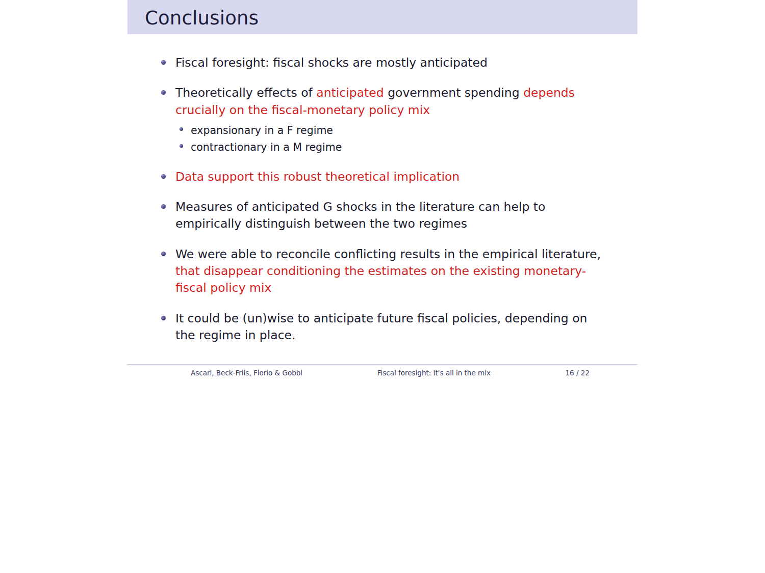Conclusions
Fiscal foresight: fiscal shocks are mostly anticipated
Theoretically effects of anticipated government spending depends crucially on the fiscal-monetary policy mix
expansionary in a F regime
contractionary in a M regime
Data support this robust theoretical implication
Measures of anticipated G shocks in the literature can help to empirically distinguish between the two regimes
We were able to reconcile conflicting results in the empirical literature, that disappear conditioning the estimates on the existing monetary-fiscal policy mix
It could be (un)wise to anticipate future fiscal policies, depending on the regime in place.
Ascari, Beck-Friis, Florio & Gobbi Fiscal foresight: It's all in the mix 16 / 22